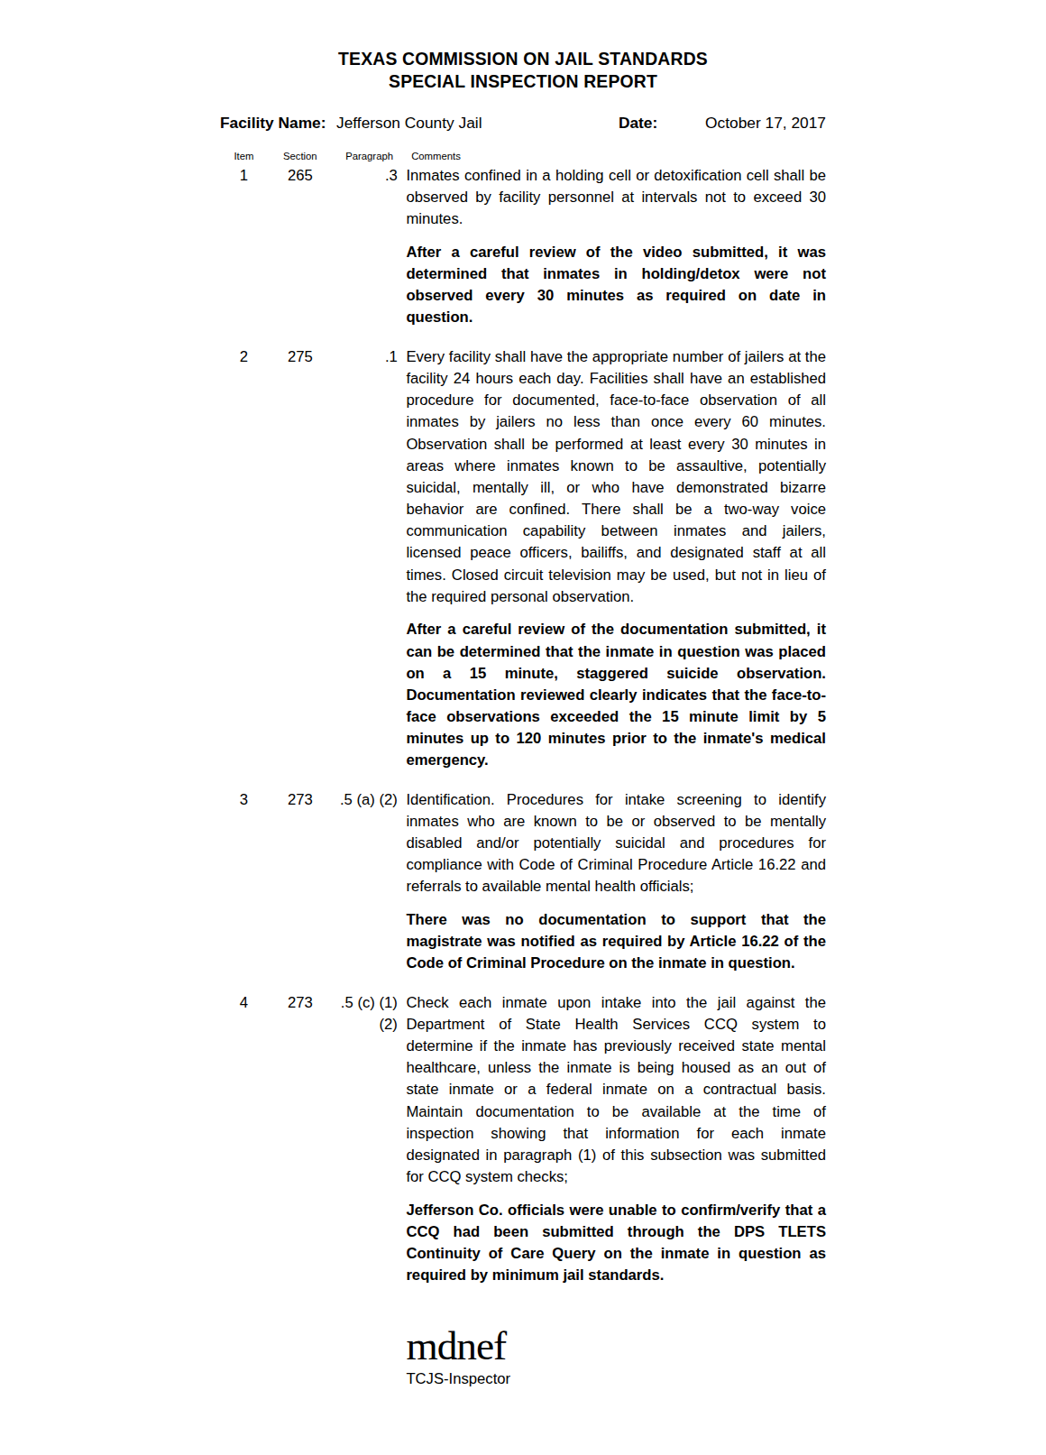TEXAS COMMISSION ON JAIL STANDARDS SPECIAL INSPECTION REPORT
Facility Name: Jefferson County Jail Date: October 17, 2017
Item
Section
Paragraph
Comments
1
265
.3
Inmates confined in a holding cell or detoxification cell shall be observed by facility personnel at intervals not to exceed 30 minutes.
After a careful review of the video submitted, it was determined that inmates in holding/detox were not observed every 30 minutes as required on date in question.
2
275
.1
Every facility shall have the appropriate number of jailers at the facility 24 hours each day. Facilities shall have an established procedure for documented, face-to-face observation of all inmates by jailers no less than once every 60 minutes. Observation shall be performed at least every 30 minutes in areas where inmates known to be assaultive, potentially suicidal, mentally ill, or who have demonstrated bizarre behavior are confined. There shall be a two-way voice communication capability between inmates and jailers, licensed peace officers, bailiffs, and designated staff at all times. Closed circuit television may be used, but not in lieu of the required personal observation.
After a careful review of the documentation submitted, it can be determined that the inmate in question was placed on a 15 minute, staggered suicide observation. Documentation reviewed clearly indicates that the face-to-face observations exceeded the 15 minute limit by 5 minutes up to 120 minutes prior to the inmate's medical emergency.
3
273
.5 (a) (2)
Identification. Procedures for intake screening to identify inmates who are known to be or observed to be mentally disabled and/or potentially suicidal and procedures for compliance with Code of Criminal Procedure Article 16.22 and referrals to available mental health officials;
There was no documentation to support that the magistrate was notified as required by Article 16.22 of the Code of Criminal Procedure on the inmate in question.
4
273
.5 (c) (1)(2)
Check each inmate upon intake into the jail against the Department of State Health Services CCQ system to determine if the inmate has previously received state mental healthcare, unless the inmate is being housed as an out of state inmate or a federal inmate on a contractual basis. Maintain documentation to be available at the time of inspection showing that information for each inmate designated in paragraph (1) of this subsection was submitted for CCQ system checks;
Jefferson Co. officials were unable to confirm/verify that a CCQ had been submitted through the DPS TLETS Continuity of Care Query on the inmate in question as required by minimum jail standards.
mdnef
TCJS-Inspector